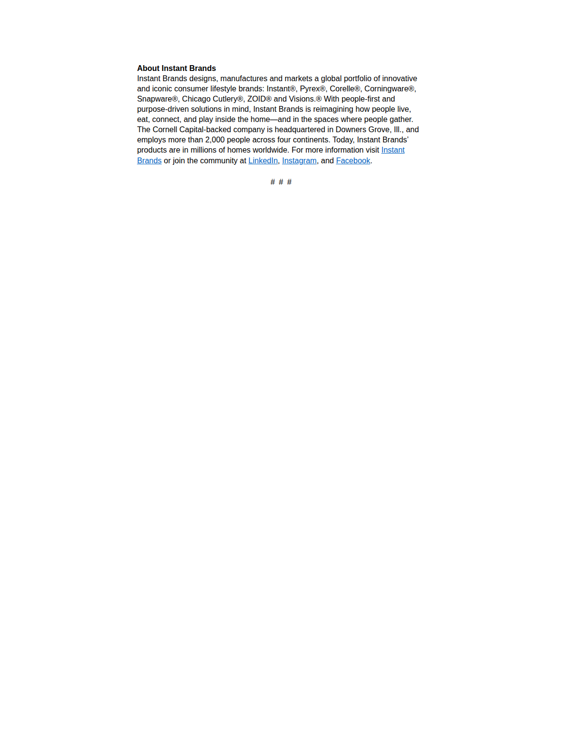About Instant Brands
Instant Brands designs, manufactures and markets a global portfolio of innovative and iconic consumer lifestyle brands: Instant®, Pyrex®, Corelle®, Corningware®, Snapware®, Chicago Cutlery®, ZOID® and Visions.® With people-first and purpose-driven solutions in mind, Instant Brands is reimagining how people live, eat, connect, and play inside the home—and in the spaces where people gather. The Cornell Capital-backed company is headquartered in Downers Grove, Ill., and employs more than 2,000 people across four continents. Today, Instant Brands’ products are in millions of homes worldwide. For more information visit Instant Brands or join the community at LinkedIn, Instagram, and Facebook.
# # #